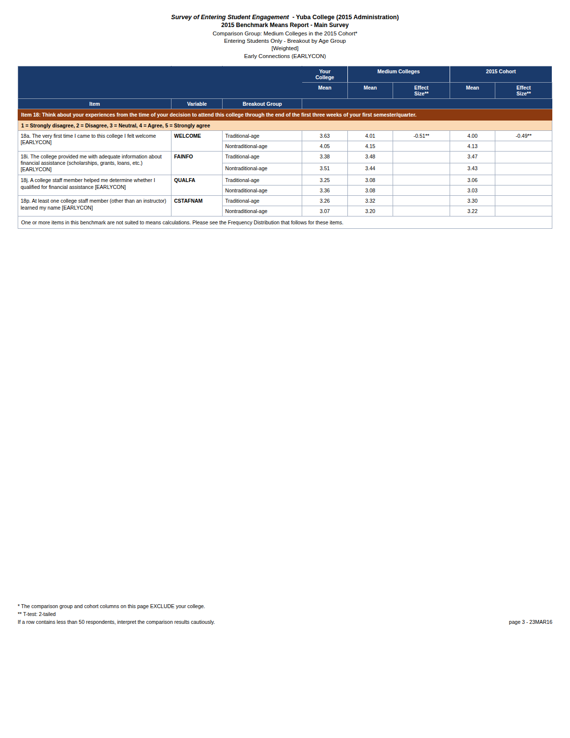Survey of Entering Student Engagement - Yuba College (2015 Administration)
2015 Benchmark Means Report - Main Survey
Comparison Group: Medium Colleges in the 2015 Cohort*
Entering Students Only - Breakout by Age Group
[Weighted]
Early Connections (EARLYCON)
| | | | Your College | Medium Colleges | 2015 Cohort |
| --- | --- | --- | --- | --- | --- |
| Mean | Mean | Effect Size** | Mean | Effect Size** |
| Item | Variable | Breakout Group | |
| Item 18: Think about your experiences from the time of your decision to attend this college through the end of the first three weeks of your first semester/quarter. |
| 1 = Strongly disagree, 2 = Disagree, 3 = Neutral, 4 = Agree, 5 = Strongly agree |
| 18a. The very first time I came to this college I felt welcome [EARLYCON] | WELCOME | Traditional-age | 3.63 | 4.01 | -0.51** | 4.00 | -0.49** |
| Nontraditional-age | 4.05 | 4.15 | | 4.13 | |
| 18i. The college provided me with adequate information about financial assistance (scholarships, grants, loans, etc.) [EARLYCON] | FAINFO | Traditional-age | 3.38 | 3.48 | | 3.47 | |
| Nontraditional-age | 3.51 | 3.44 | | 3.43 | |
| 18j. A college staff member helped me determine whether I qualified for financial assistance [EARLYCON] | QUALFA | Traditional-age | 3.25 | 3.08 | | 3.06 | |
| Nontraditional-age | 3.36 | 3.08 | | 3.03 | |
| 18p. At least one college staff member (other than an instructor) learned my name [EARLYCON] | CSTAFNAM | Traditional-age | 3.26 | 3.32 | | 3.30 | |
| Nontraditional-age | 3.07 | 3.20 | | 3.22 | |
| One or more items in this benchmark are not suited to means calculations. Please see the Frequency Distribution that follows for these items. |
* The comparison group and cohort columns on this page EXCLUDE your college.
** T-test: 2-tailed
page 3 - 23MAR16 If a row contains less than 50 respondents, interpret the comparison results cautiously.